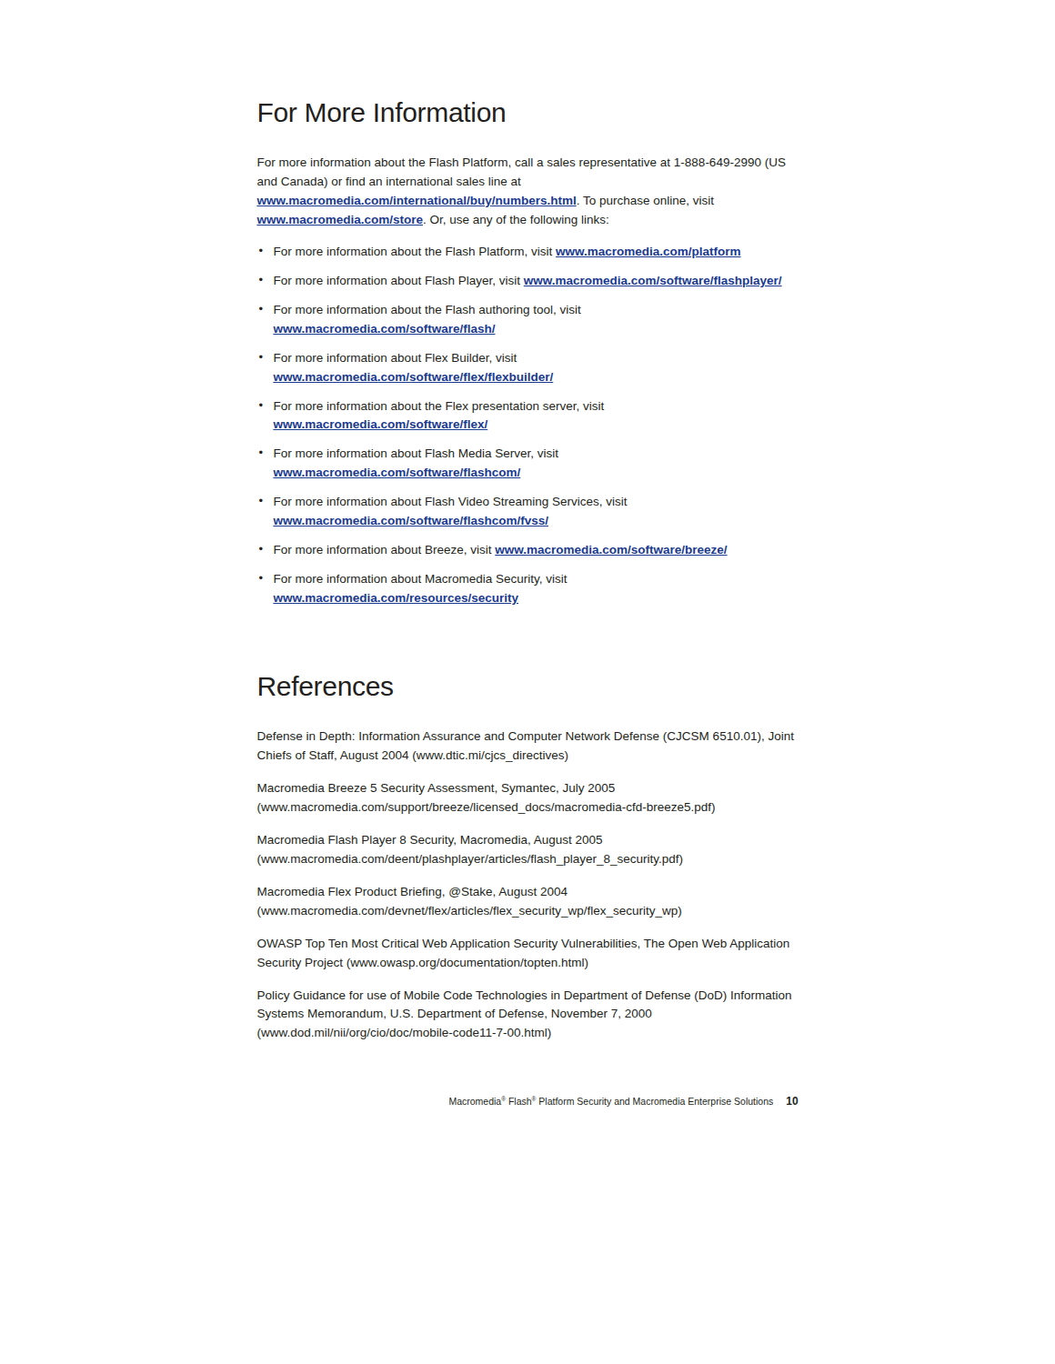For More Information
For more information about the Flash Platform, call a sales representative at 1-888-649-2990 (US and Canada) or find an international sales line at www.macromedia.com/international/buy/numbers.html. To purchase online, visit www.macromedia.com/store. Or, use any of the following links:
For more information about the Flash Platform, visit www.macromedia.com/platform
For more information about Flash Player, visit www.macromedia.com/software/flashplayer/
For more information about the Flash authoring tool, visit www.macromedia.com/software/flash/
For more information about Flex Builder, visit www.macromedia.com/software/flex/flexbuilder/
For more information about the Flex presentation server, visit www.macromedia.com/software/flex/
For more information about Flash Media Server, visit www.macromedia.com/software/flashcom/
For more information about Flash Video Streaming Services, visit
www.macromedia.com/software/flashcom/fvss/
For more information about Breeze, visit www.macromedia.com/software/breeze/
For more information about Macromedia Security, visit www.macromedia.com/resources/security
References
Defense in Depth: Information Assurance and Computer Network Defense (CJCSM 6510.01), Joint Chiefs of Staff, August 2004 (www.dtic.mi/cjcs_directives)
Macromedia Breeze 5 Security Assessment, Symantec, July 2005
(www.macromedia.com/support/breeze/licensed_docs/macromedia-cfd-breeze5.pdf)
Macromedia Flash Player 8 Security, Macromedia, August 2005
(www.macromedia.com/deent/plashplayer/articles/flash_player_8_security.pdf)
Macromedia Flex Product Briefing, @Stake, August 2004
(www.macromedia.com/devnet/flex/articles/flex_security_wp/flex_security_wp)
OWASP Top Ten Most Critical Web Application Security Vulnerabilities, The Open Web Application Security Project (www.owasp.org/documentation/topten.html)
Policy Guidance for use of Mobile Code Technologies in Department of Defense (DoD) Information Systems Memorandum, U.S. Department of Defense, November 7, 2000 (www.dod.mil/nii/org/cio/doc/mobile-code11-7-00.html)
Macromedia® Flash® Platform Security and Macromedia Enterprise Solutions10